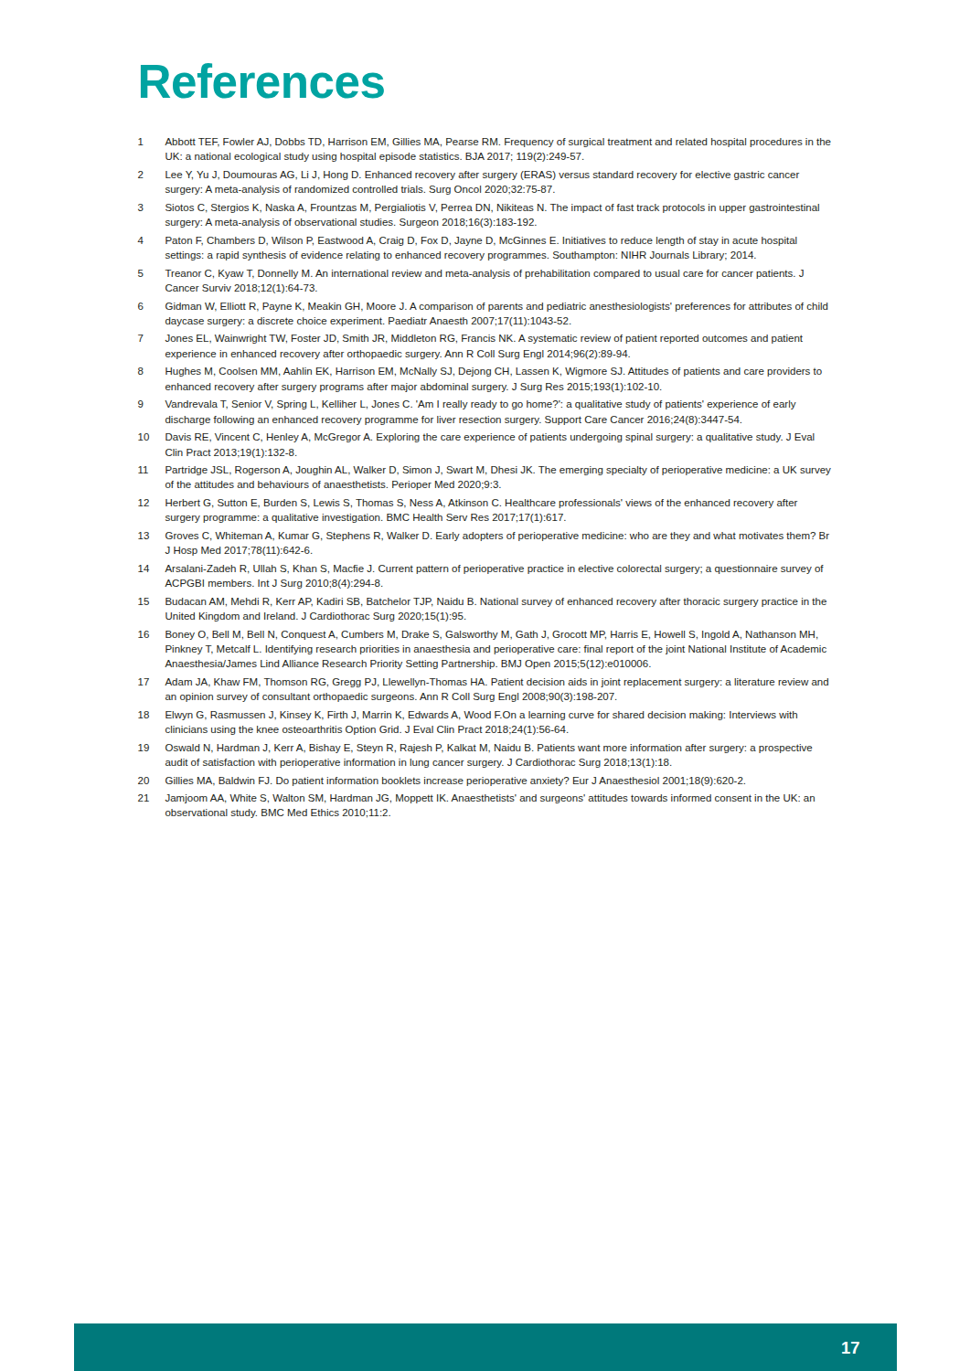References
Abbott TEF, Fowler AJ, Dobbs TD, Harrison EM, Gillies MA, Pearse RM. Frequency of surgical treatment and related hospital procedures in the UK: a national ecological study using hospital episode statistics. BJA 2017; 119(2):249-57.
Lee Y, Yu J, Doumouras AG, Li J, Hong D. Enhanced recovery after surgery (ERAS) versus standard recovery for elective gastric cancer surgery: A meta-analysis of randomized controlled trials. Surg Oncol 2020;32:75-87.
Siotos C, Stergios K, Naska A, Frountzas M, Pergialiotis V, Perrea DN, Nikiteas N. The impact of fast track protocols in upper gastrointestinal surgery: A meta-analysis of observational studies. Surgeon 2018;16(3):183-192.
Paton F, Chambers D, Wilson P, Eastwood A, Craig D, Fox D, Jayne D, McGinnes E. Initiatives to reduce length of stay in acute hospital settings: a rapid synthesis of evidence relating to enhanced recovery programmes. Southampton: NIHR Journals Library; 2014.
Treanor C, Kyaw T, Donnelly M. An international review and meta-analysis of prehabilitation compared to usual care for cancer patients. J Cancer Surviv 2018;12(1):64-73.
Gidman W, Elliott R, Payne K, Meakin GH, Moore J. A comparison of parents and pediatric anesthesiologists' preferences for attributes of child daycase surgery: a discrete choice experiment. Paediatr Anaesth 2007;17(11):1043-52.
Jones EL, Wainwright TW, Foster JD, Smith JR, Middleton RG, Francis NK. A systematic review of patient reported outcomes and patient experience in enhanced recovery after orthopaedic surgery. Ann R Coll Surg Engl 2014;96(2):89-94.
Hughes M, Coolsen MM, Aahlin EK, Harrison EM, McNally SJ, Dejong CH, Lassen K, Wigmore SJ. Attitudes of patients and care providers to enhanced recovery after surgery programs after major abdominal surgery. J Surg Res 2015;193(1):102-10.
Vandrevala T, Senior V, Spring L, Kelliher L, Jones C. 'Am I really ready to go home?': a qualitative study of patients' experience of early discharge following an enhanced recovery programme for liver resection surgery. Support Care Cancer 2016;24(8):3447-54.
Davis RE, Vincent C, Henley A, McGregor A. Exploring the care experience of patients undergoing spinal surgery: a qualitative study. J Eval Clin Pract 2013;19(1):132-8.
Partridge JSL, Rogerson A, Joughin AL, Walker D, Simon J, Swart M, Dhesi JK. The emerging specialty of perioperative medicine: a UK survey of the attitudes and behaviours of anaesthetists. Perioper Med 2020;9:3.
Herbert G, Sutton E, Burden S, Lewis S, Thomas S, Ness A, Atkinson C. Healthcare professionals' views of the enhanced recovery after surgery programme: a qualitative investigation. BMC Health Serv Res 2017;17(1):617.
Groves C, Whiteman A, Kumar G, Stephens R, Walker D. Early adopters of perioperative medicine: who are they and what motivates them? Br J Hosp Med 2017;78(11):642-6.
Arsalani-Zadeh R, Ullah S, Khan S, Macfie J. Current pattern of perioperative practice in elective colorectal surgery; a questionnaire survey of ACPGBI members. Int J Surg 2010;8(4):294-8.
Budacan AM, Mehdi R, Kerr AP, Kadiri SB, Batchelor TJP, Naidu B. National survey of enhanced recovery after thoracic surgery practice in the United Kingdom and Ireland. J Cardiothorac Surg 2020;15(1):95.
Boney O, Bell M, Bell N, Conquest A, Cumbers M, Drake S, Galsworthy M, Gath J, Grocott MP, Harris E, Howell S, Ingold A, Nathanson MH, Pinkney T, Metcalf L. Identifying research priorities in anaesthesia and perioperative care: final report of the joint National Institute of Academic Anaesthesia/James Lind Alliance Research Priority Setting Partnership. BMJ Open 2015;5(12):e010006.
Adam JA, Khaw FM, Thomson RG, Gregg PJ, Llewellyn-Thomas HA. Patient decision aids in joint replacement surgery: a literature review and an opinion survey of consultant orthopaedic surgeons. Ann R Coll Surg Engl 2008;90(3):198-207.
Elwyn G, Rasmussen J, Kinsey K, Firth J, Marrin K, Edwards A, Wood F.On a learning curve for shared decision making: Interviews with clinicians using the knee osteoarthritis Option Grid. J Eval Clin Pract 2018;24(1):56-64.
Oswald N, Hardman J, Kerr A, Bishay E, Steyn R, Rajesh P, Kalkat M, Naidu B. Patients want more information after surgery: a prospective audit of satisfaction with perioperative information in lung cancer surgery. J Cardiothorac Surg 2018;13(1):18.
Gillies MA, Baldwin FJ. Do patient information booklets increase perioperative anxiety? Eur J Anaesthesiol 2001;18(9):620-2.
Jamjoom AA, White S, Walton SM, Hardman JG, Moppett IK. Anaesthetists' and surgeons' attitudes towards informed consent in the UK: an observational study. BMC Med Ethics 2010;11:2.
17